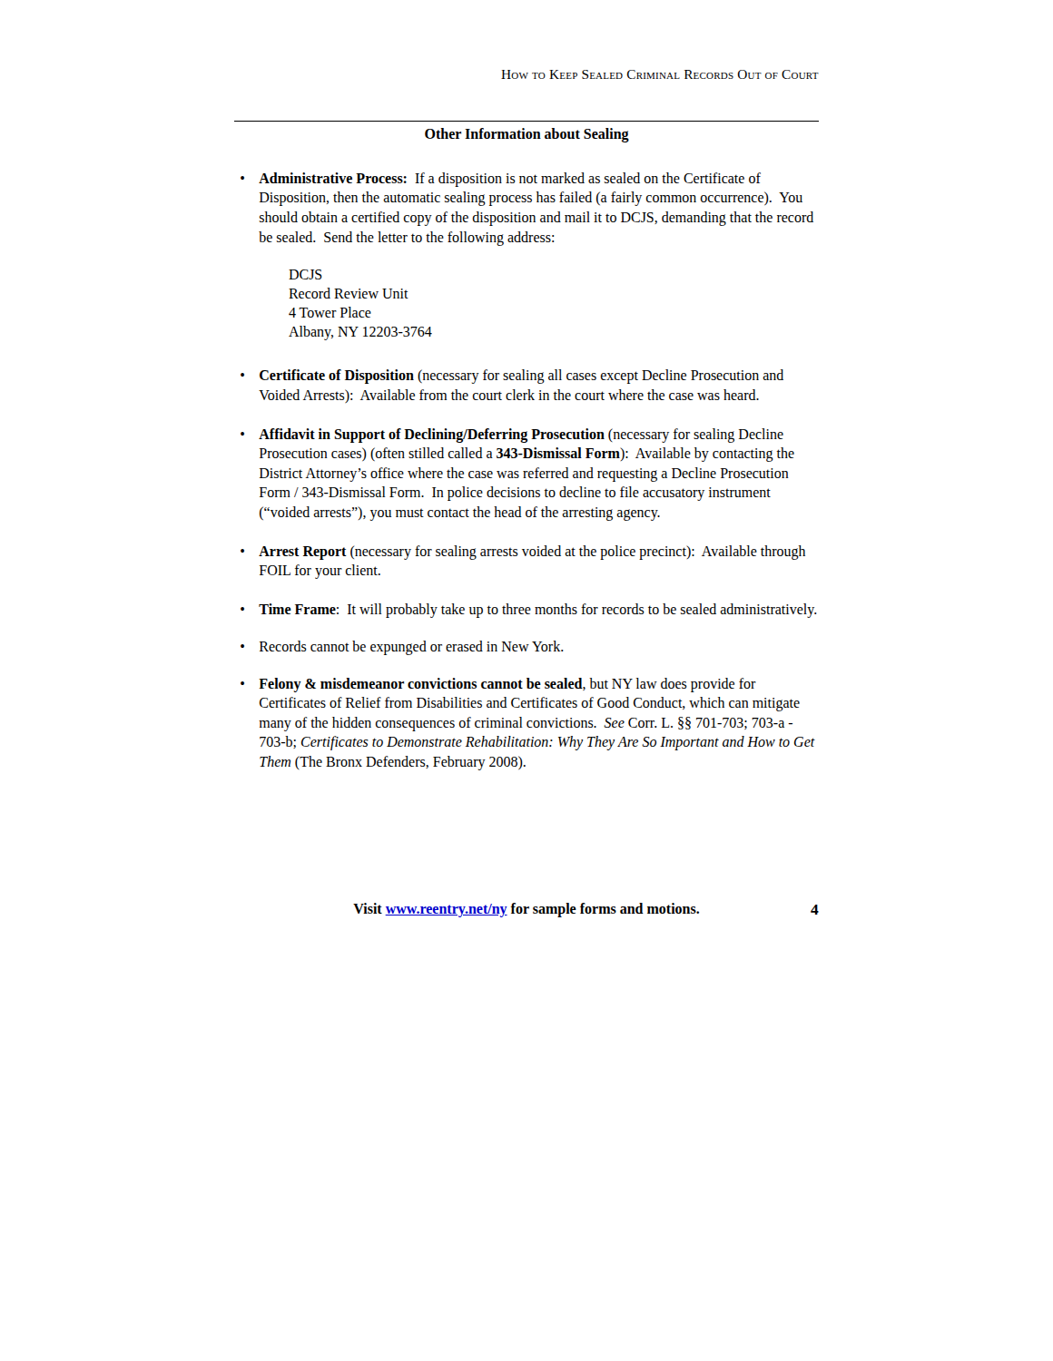How to Keep Sealed Criminal Records Out of Court
Other Information about Sealing
Administrative Process: If a disposition is not marked as sealed on the Certificate of Disposition, then the automatic sealing process has failed (a fairly common occurrence). You should obtain a certified copy of the disposition and mail it to DCJS, demanding that the record be sealed. Send the letter to the following address:
DCJS
Record Review Unit
4 Tower Place
Albany, NY 12203-3764
Certificate of Disposition (necessary for sealing all cases except Decline Prosecution and Voided Arrests): Available from the court clerk in the court where the case was heard.
Affidavit in Support of Declining/Deferring Prosecution (necessary for sealing Decline Prosecution cases) (often stilled called a 343-Dismissal Form): Available by contacting the District Attorney’s office where the case was referred and requesting a Decline Prosecution Form / 343-Dismissal Form. In police decisions to decline to file accusatory instrument (“voided arrests”), you must contact the head of the arresting agency.
Arrest Report (necessary for sealing arrests voided at the police precinct): Available through FOIL for your client.
Time Frame: It will probably take up to three months for records to be sealed administratively.
Records cannot be expunged or erased in New York.
Felony & misdemeanor convictions cannot be sealed, but NY law does provide for Certificates of Relief from Disabilities and Certificates of Good Conduct, which can mitigate many of the hidden consequences of criminal convictions. See Corr. L. §§ 701-703; 703-a - 703-b; Certificates to Demonstrate Rehabilitation: Why They Are So Important and How to Get Them (The Bronx Defenders, February 2008).
Visit www.reentry.net/ny for sample forms and motions.
4